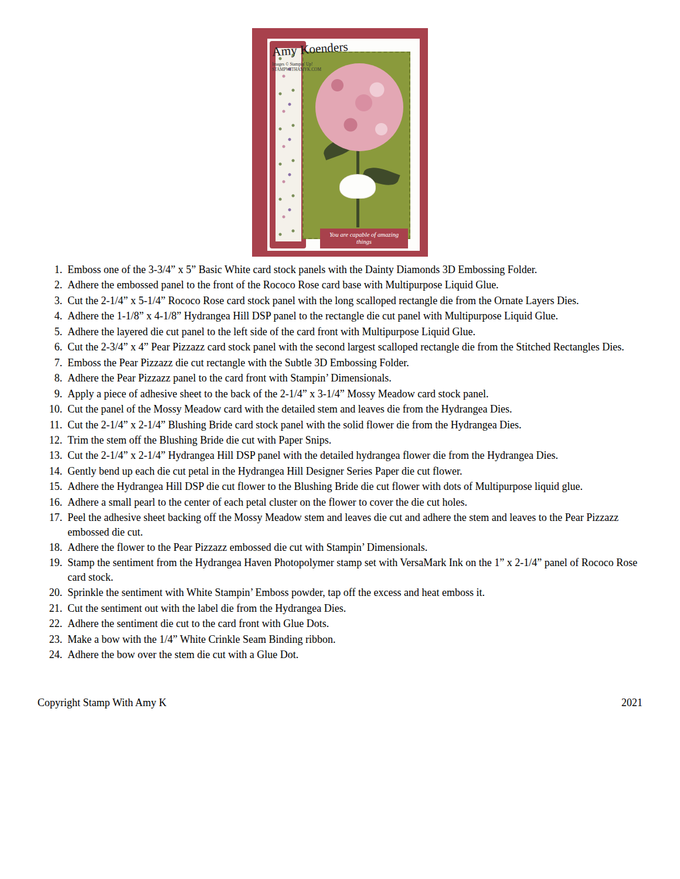You are capable of amazing things
Amy Koenders
Images © Stampin' Up!
STAMPWITHAMYK.COM
Emboss one of the 3-3/4” x 5” Basic White card stock panels with the Dainty Diamonds 3D Embossing Folder.
Adhere the embossed panel to the front of the Rococo Rose card base with Multipurpose Liquid Glue.
Cut the 2-1/4” x 5-1/4” Rococo Rose card stock panel with the long scalloped rectangle die from the Ornate Layers Dies.
Adhere the 1-1/8” x 4-1/8” Hydrangea Hill DSP panel to the rectangle die cut panel with Multipurpose Liquid Glue.
Adhere the layered die cut panel to the left side of the card front with Multipurpose Liquid Glue.
Cut the 2-3/4” x 4” Pear Pizzazz card stock panel with the second largest scalloped rectangle die from the Stitched Rectangles Dies.
Emboss the Pear Pizzazz die cut rectangle with the Subtle 3D Embossing Folder.
Adhere the Pear Pizzazz panel to the card front with Stampin’ Dimensionals.
Apply a piece of adhesive sheet to the back of the 2-1/4” x 3-1/4” Mossy Meadow card stock panel.
Cut the panel of the Mossy Meadow card with the detailed stem and leaves die from the Hydrangea Dies.
Cut the 2-1/4” x 2-1/4” Blushing Bride card stock panel with the solid flower die from the Hydrangea Dies.
Trim the stem off the Blushing Bride die cut with Paper Snips.
Cut the 2-1/4” x 2-1/4” Hydrangea Hill DSP panel with the detailed hydrangea flower die from the Hydrangea Dies.
Gently bend up each die cut petal in the Hydrangea Hill Designer Series Paper die cut flower.
Adhere the Hydrangea Hill DSP die cut flower to the Blushing Bride die cut flower with dots of Multipurpose liquid glue.
Adhere a small pearl to the center of each petal cluster on the flower to cover the die cut holes.
Peel the adhesive sheet backing off the Mossy Meadow stem and leaves die cut and adhere the stem and leaves to the Pear Pizzazz embossed die cut.
Adhere the flower to the Pear Pizzazz embossed die cut with Stampin’ Dimensionals.
Stamp the sentiment from the Hydrangea Haven Photopolymer stamp set with VersaMark Ink on the 1” x 2-1/4” panel of Rococo Rose card stock.
Sprinkle the sentiment with White Stampin’ Emboss powder, tap off the excess and heat emboss it.
Cut the sentiment out with the label die from the Hydrangea Dies.
Adhere the sentiment die cut to the card front with Glue Dots.
Make a bow with the 1/4” White Crinkle Seam Binding ribbon.
Adhere the bow over the stem die cut with a Glue Dot.
Copyright Stamp With Amy K 2021